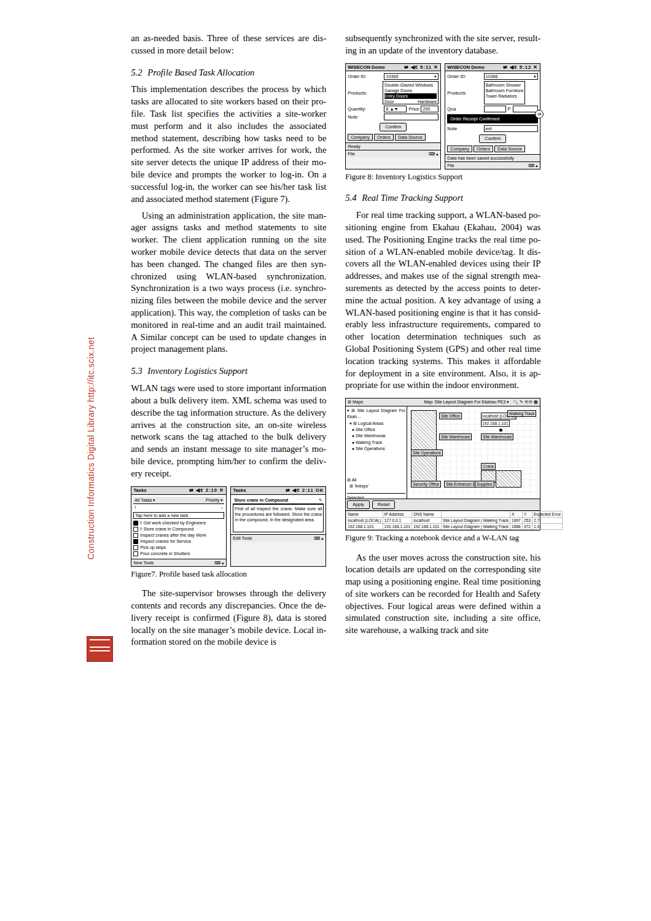Construction Informatics Digital Library http://itc.scix.net
an as-needed basis. Three of these services are discussed in more detail below:
5.2 Profile Based Task Allocation
This implementation describes the process by which tasks are allocated to site workers based on their profile. Task list specifies the activities a site-worker must perform and it also includes the associated method statement, describing how tasks need to be performed. As the site worker arrives for work, the site server detects the unique IP address of their mobile device and prompts the worker to log-in. On a successful log-in, the worker can see his/her task list and associated method statement (Figure 7).
Using an administration application, the site manager assigns tasks and method statements to site worker. The client application running on the site worker mobile device detects that data on the server has been changed. The changed files are then synchronized using WLAN-based synchronization. Synchronization is a two ways process (i.e. synchronizing files between the mobile device and the server application). This way, the completion of tasks can be monitored in real-time and an audit trail maintained. A Similar concept can be used to update changes in project management plans.
5.3 Inventory Logistics Support
WLAN tags were used to store important information about a bulk delivery item. XML schema was used to describe the tag information structure. As the delivery arrives at the construction site, an on-site wireless network scans the tag attached to the bulk delivery and sends an instant message to site manager’s mobile device, prompting him/her to confirm the delivery receipt.
Tasks⇄ ◀€ 2:10 ✕
All Tasks ▾Priority ▾
!↓
Tap here to add a new task
!Get work checked by Engineers
!Store crane in Compound
Inspect cranes after the day Work
Inspect cranes for Service
Pick up skips
Pour concrete in Shutters
New Tools⌨ ▴
Tasks⇄ ◀€ 2:11 OK
Store crane in Compound✎
First of all inspect the crane- Make sure all the procedures are followed. Store the crane in the compound, in the designated area.
Edit Tools⌨ ▴
Figure7. Profile based task allocation
The site-supervisor browses through the delivery contents and records any discrepancies. Once the delivery receipt is confirmed (Figure 8), data is stored locally on the site manager’s mobile device. Local information stored on the mobile device is
subsequently synchronized with the site server, resulting in an update of the inventory database.
WiSECON Demo⇄ ◀€ 5:11 ✕
Order ID:
10365
Products:
Double-Glazed Windows
Garage Doors
Entry Doors
Door Hardware Accessories
Quantity:
6 ▲▼
Price
290
Note:
Confirm
Company Orders Data Source
Ready
File⌨ ▴
WiSECON Demo⇄ ◀€ 5:12 ✕
Order ID:
10366
Products:
Bathroom Shower
Bathroom Furniture
Towel Radiators
Qua
P
Order Receipt Confirmedok
Note
ent
Confirm
Company Orders Data Source
Data has been saved successfully
File⌨ ▴
Figure 8: Inventory Logistics Support
5.4 Real Time Tracking Support
For real time tracking support, a WLAN-based positioning engine from Ekahau (Ekahau, 2004) was used. The Positioning Engine tracks the real time position of a WLAN-enabled mobile device/tag. It discovers all the WLAN-enabled devices using their IP addresses, and makes use of the signal strength measurements as detected by the access points to determine the actual position. A key advantage of using a WLAN-based positioning engine is that it has considerably less infrastructure requirements, compared to other location determination techniques such as Global Positioning System (GPS) and other real time location tracking systems. This makes it affordable for deployment in a site environment. Also, it is appropriate for use within the indoor environment.
⊞ Maps Map: Site Layout Diagram For Ekahau PE3 ▾ 🔍 ✎ ⟲ ⟳ ▦
▾ ⊞ Site Layout Diagram For Ekah…
▾ ⊞ Logical Areas
● Site Office
● Site Warehouse
● Walking Track
● Site Operations
⊞ All
⊞ 'linksys'
Selected
Site Office
localhost (LOCAL)
192.168.1.101
Walking Track
Site Warehouse
Site Warehouse
Site Operations
Crane
Security Office
Site Entrance/ Exit
Supplies
Apply Reset
| Name | IP Address | DNS Name | | X | Y | Expected Error |
| --- | --- | --- | --- | --- | --- | --- |
| localhost (LOCAL) | 127.0.0.1 | localhost | Site Layout Diagram / Walking Track | 1897 | 253 | 2.7 |
| 192.168.1.101 | 192.168.1.101 | 192.168.1.101 | Site Layout Diagram / Walking Track | 1866 | 372 | 1.4 |
Figure 9: Tracking a notebook device and a W-LAN tag
As the user moves across the construction site, his location details are updated on the corresponding site map using a positioning engine. Real time positioning of site workers can be recorded for Health and Safety objectives. Four logical areas were defined within a simulated construction site, including a site office, site warehouse, a walking track and site